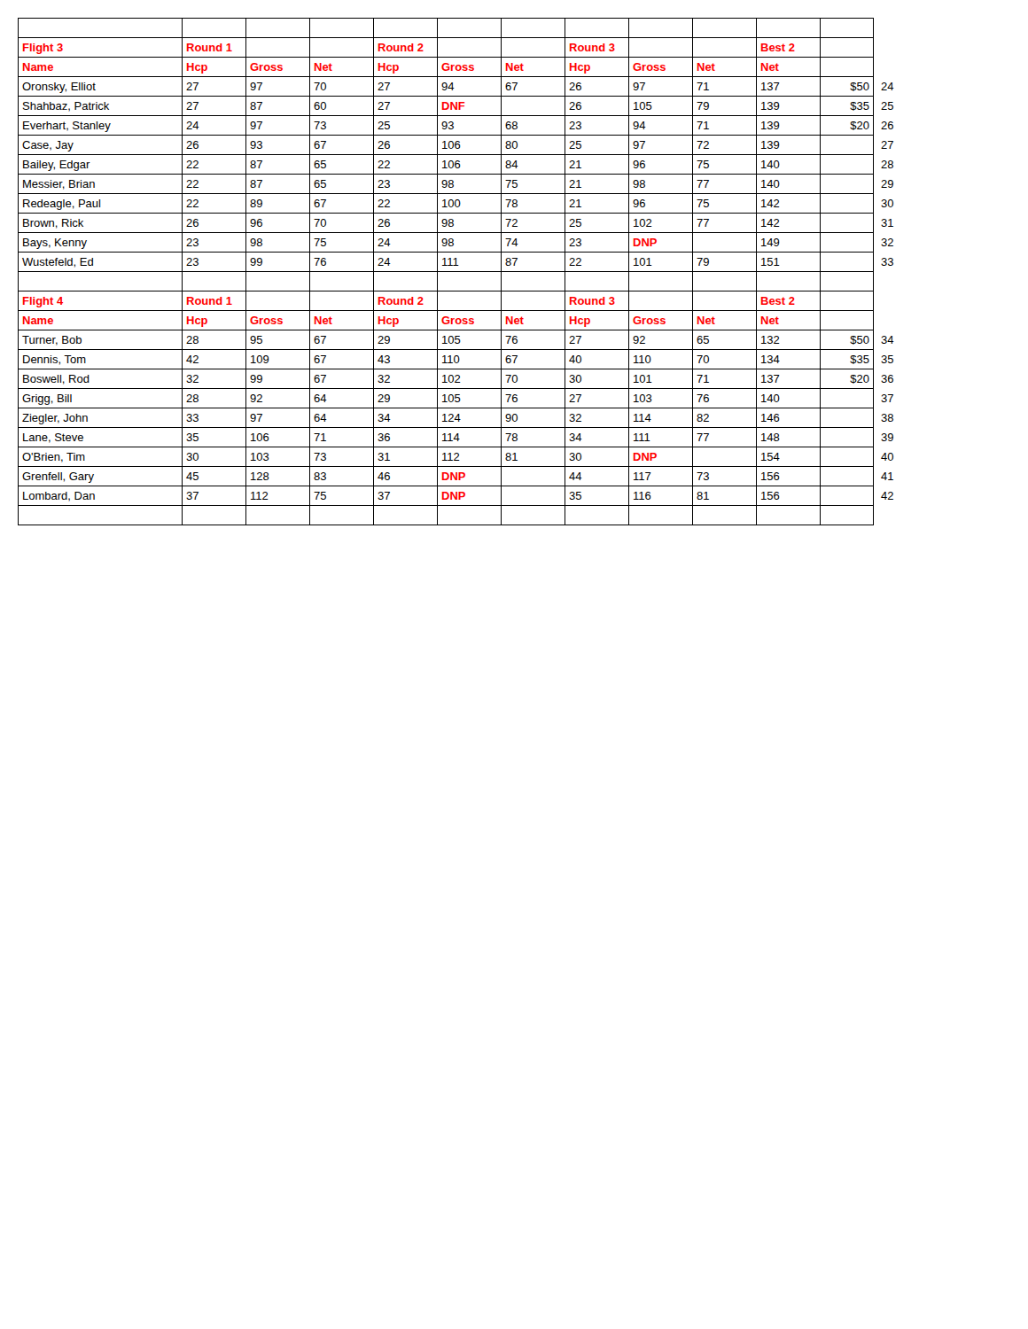| Flight 3 | Round 1 | | | Round 2 | | | Round 3 | | | Best 2 | | |
| Name | Hcp | Gross | Net | Hcp | Gross | Net | Hcp | Gross | Net | Net | | |
| Oronsky, Elliot | 27 | 97 | 70 | 27 | 94 | 67 | 26 | 97 | 71 | 137 | $50 | 24 |
| Shahbaz, Patrick | 27 | 87 | 60 | 27 | DNF | | 26 | 105 | 79 | 139 | $35 | 25 |
| Everhart, Stanley | 24 | 97 | 73 | 25 | 93 | 68 | 23 | 94 | 71 | 139 | $20 | 26 |
| Case, Jay | 26 | 93 | 67 | 26 | 106 | 80 | 25 | 97 | 72 | 139 | | 27 |
| Bailey, Edgar | 22 | 87 | 65 | 22 | 106 | 84 | 21 | 96 | 75 | 140 | | 28 |
| Messier, Brian | 22 | 87 | 65 | 23 | 98 | 75 | 21 | 98 | 77 | 140 | | 29 |
| Redeagle, Paul | 22 | 89 | 67 | 22 | 100 | 78 | 21 | 96 | 75 | 142 | | 30 |
| Brown, Rick | 26 | 96 | 70 | 26 | 98 | 72 | 25 | 102 | 77 | 142 | | 31 |
| Bays, Kenny | 23 | 98 | 75 | 24 | 98 | 74 | 23 | DNP | | 149 | | 32 |
| Wustefeld, Ed | 23 | 99 | 76 | 24 | 111 | 87 | 22 | 101 | 79 | 151 | | 33 |
| Flight 4 | Round 1 | | | Round 2 | | | Round 3 | | | Best 2 | | |
| Name | Hcp | Gross | Net | Hcp | Gross | Net | Hcp | Gross | Net | Net | | |
| Turner, Bob | 28 | 95 | 67 | 29 | 105 | 76 | 27 | 92 | 65 | 132 | $50 | 34 |
| Dennis, Tom | 42 | 109 | 67 | 43 | 110 | 67 | 40 | 110 | 70 | 134 | $35 | 35 |
| Boswell, Rod | 32 | 99 | 67 | 32 | 102 | 70 | 30 | 101 | 71 | 137 | $20 | 36 |
| Grigg, Bill | 28 | 92 | 64 | 29 | 105 | 76 | 27 | 103 | 76 | 140 | | 37 |
| Ziegler, John | 33 | 97 | 64 | 34 | 124 | 90 | 32 | 114 | 82 | 146 | | 38 |
| Lane, Steve | 35 | 106 | 71 | 36 | 114 | 78 | 34 | 111 | 77 | 148 | | 39 |
| O'Brien, Tim | 30 | 103 | 73 | 31 | 112 | 81 | 30 | DNP | | 154 | | 40 |
| Grenfell, Gary | 45 | 128 | 83 | 46 | DNP | | 44 | 117 | 73 | 156 | | 41 |
| Lombard, Dan | 37 | 112 | 75 | 37 | DNP | | 35 | 116 | 81 | 156 | | 42 |